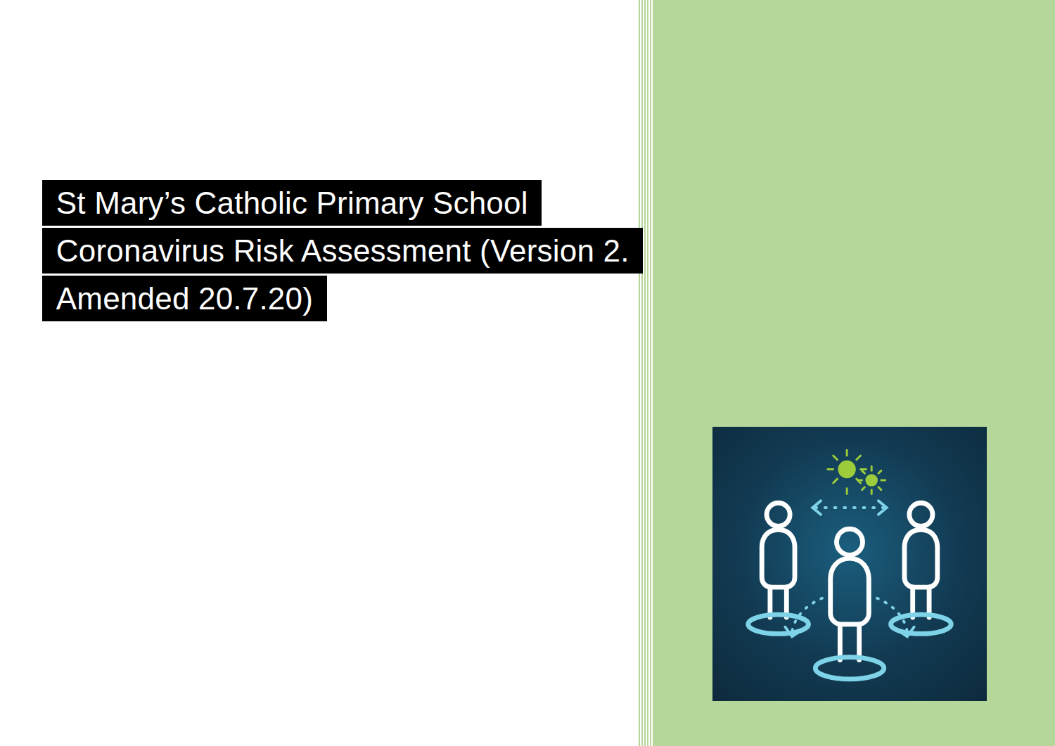St Mary’s Catholic Primary School Coronavirus Risk Assessment (Version 2. Amended 20.7.20)
Social distancing illustration: three figures standing apart with virus particles above and arrows showing distance.